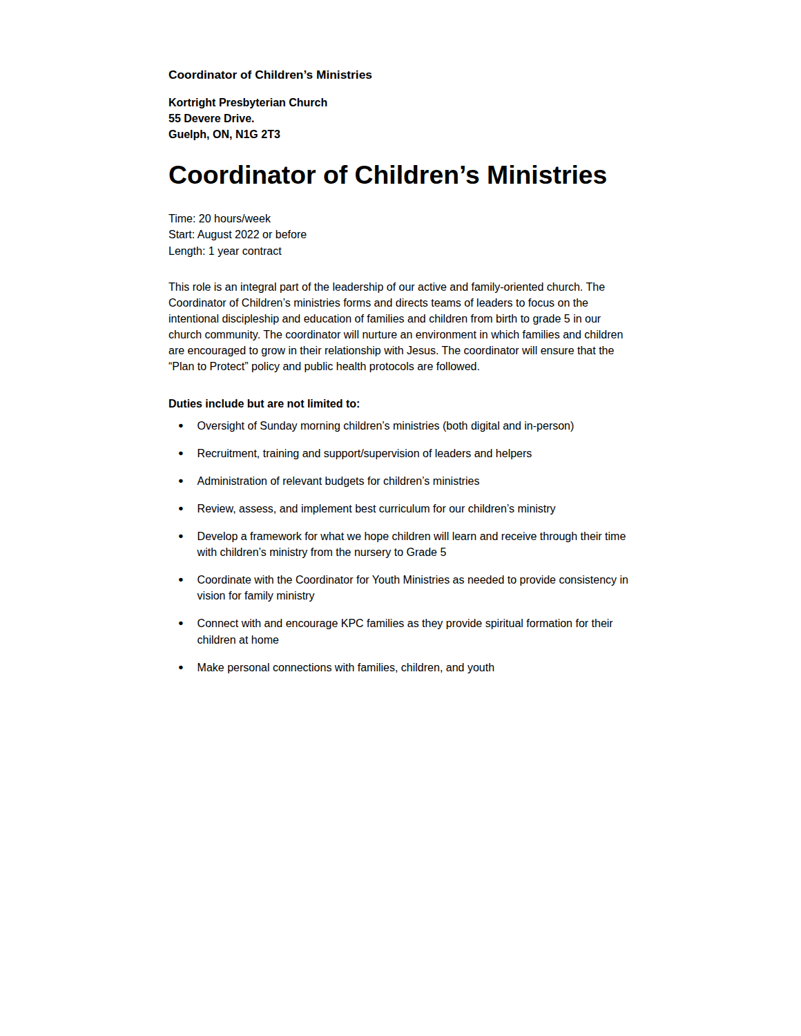Coordinator of Children’s Ministries
Kortright Presbyterian Church
55 Devere Drive.
Guelph, ON, N1G 2T3
Coordinator of Children’s Ministries
Time: 20 hours/week
Start: August 2022 or before
Length: 1 year contract
This role is an integral part of the leadership of our active and family-oriented church. The Coordinator of Children’s ministries forms and directs teams of leaders to focus on the intentional discipleship and education of families and children from birth to grade 5 in our church community. The coordinator will nurture an environment in which families and children are encouraged to grow in their relationship with Jesus. The coordinator will ensure that the “Plan to Protect” policy and public health protocols are followed.
Duties include but are not limited to:
Oversight of Sunday morning children’s ministries (both digital and in-person)
Recruitment, training and support/supervision of leaders and helpers
Administration of relevant budgets for children’s ministries
Review, assess, and implement best curriculum for our children’s ministry
Develop a framework for what we hope children will learn and receive through their time with children’s ministry from the nursery to Grade 5
Coordinate with the Coordinator for Youth Ministries as needed to provide consistency in vision for family ministry
Connect with and encourage KPC families as they provide spiritual formation for their children at home
Make personal connections with families, children, and youth